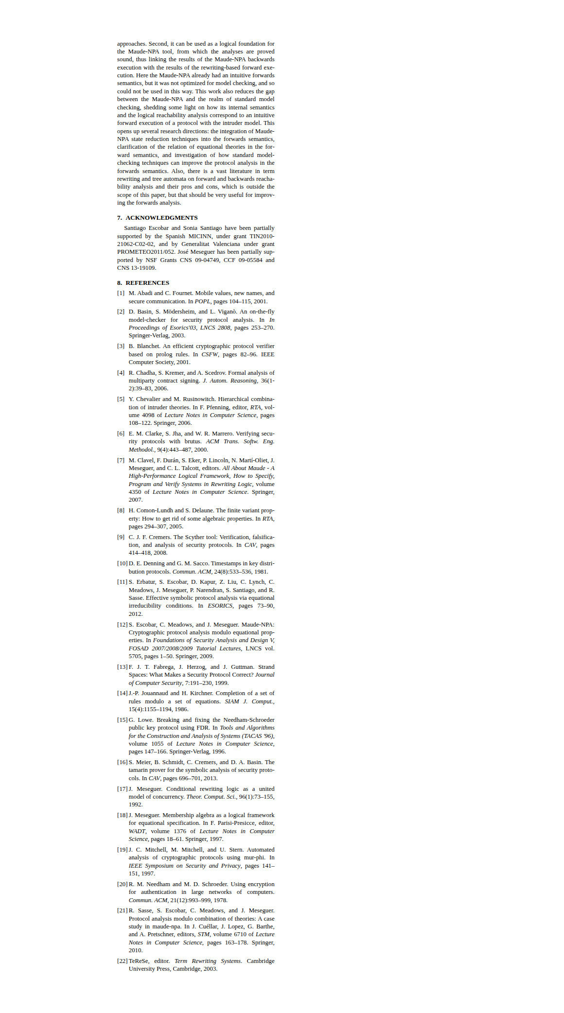approaches. Second, it can be used as a logical foundation for the Maude-NPA tool, from which the analyses are proved sound, thus linking the results of the Maude-NPA backwards execution with the results of the rewriting-based forward execution. Here the Maude-NPA already had an intuitive forwards semantics, but it was not optimized for model checking, and so could not be used in this way. This work also reduces the gap between the Maude-NPA and the realm of standard model checking, shedding some light on how its internal semantics and the logical reachability analysis correspond to an intuitive forward execution of a protocol with the intruder model. This opens up several research directions: the integration of Maude-NPA state reduction techniques into the forwards semantics, clarification of the relation of equational theories in the forward semantics, and investigation of how standard model-checking techniques can improve the protocol analysis in the forwards semantics. Also, there is a vast literature in term rewriting and tree automata on forward and backwards reachability analysis and their pros and cons, which is outside the scope of this paper, but that should be very useful for improving the forwards analysis.
7. ACKNOWLEDGMENTS
Santiago Escobar and Sonia Santiago have been partially supported by the Spanish MICINN, under grant TIN2010-21062-C02-02, and by Generalitat Valenciana under grant PROMETEO2011/052. José Meseguer has been partially supported by NSF Grants CNS 09-04749, CCF 09-05584 and CNS 13-19109.
8. REFERENCES
M. Abadi and C. Fournet. Mobile values, new names, and secure communication. In POPL, pages 104–115, 2001.
D. Basin, S. Mödersheim, and L. Viganò. An on-the-fly model-checker for security protocol analysis. In In Proceedings of Esorics'03, LNCS 2808, pages 253–270. Springer-Verlag, 2003.
B. Blanchet. An efficient cryptographic protocol verifier based on prolog rules. In CSFW, pages 82–96. IEEE Computer Society, 2001.
R. Chadha, S. Kremer, and A. Scedrov. Formal analysis of multiparty contract signing. J. Autom. Reasoning, 36(1-2):39–83, 2006.
Y. Chevalier and M. Rusinowitch. Hierarchical combination of intruder theories. In F. Pfenning, editor, RTA, volume 4098 of Lecture Notes in Computer Science, pages 108–122. Springer, 2006.
E. M. Clarke, S. Jha, and W. R. Marrero. Verifying security protocols with brutus. ACM Trans. Softw. Eng. Methodol., 9(4):443–487, 2000.
M. Clavel, F. Durán, S. Eker, P. Lincoln, N. Martí-Oliet, J. Meseguer, and C. L. Talcott, editors. All About Maude - A High-Performance Logical Framework, How to Specify, Program and Verify Systems in Rewriting Logic, volume 4350 of Lecture Notes in Computer Science. Springer, 2007.
H. Comon-Lundh and S. Delaune. The finite variant property: How to get rid of some algebraic properties. In RTA, pages 294–307, 2005.
C. J. F. Cremers. The Scyther tool: Verification, falsification, and analysis of security protocols. In CAV, pages 414–418, 2008.
D. E. Denning and G. M. Sacco. Timestamps in key distribution protocols. Commun. ACM, 24(8):533–536, 1981.
S. Erbatur, S. Escobar, D. Kapur, Z. Liu, C. Lynch, C. Meadows, J. Meseguer, P. Narendran, S. Santiago, and R. Sasse. Effective symbolic protocol analysis via equational irreducibility conditions. In ESORICS, pages 73–90, 2012.
S. Escobar, C. Meadows, and J. Meseguer. Maude-NPA: Cryptographic protocol analysis modulo equational properties. In Foundations of Security Analysis and Design V, FOSAD 2007/2008/2009 Tutorial Lectures, LNCS vol. 5705, pages 1–50. Springer, 2009.
F. J. T. Fabrega, J. Herzog, and J. Guttman. Strand Spaces: What Makes a Security Protocol Correct? Journal of Computer Security, 7:191–230, 1999.
J.-P. Jouannaud and H. Kirchner. Completion of a set of rules modulo a set of equations. SIAM J. Comput., 15(4):1155–1194, 1986.
G. Lowe. Breaking and fixing the Needham-Schroeder public key protocol using FDR. In Tools and Algorithms for the Construction and Analysis of Systems (TACAS '96), volume 1055 of Lecture Notes in Computer Science, pages 147–166. Springer-Verlag, 1996.
S. Meier, B. Schmidt, C. Cremers, and D. A. Basin. The tamarin prover for the symbolic analysis of security protocols. In CAV, pages 696–701, 2013.
J. Meseguer. Conditional rewriting logic as a united model of concurrency. Theor. Comput. Sci., 96(1):73–155, 1992.
J. Meseguer. Membership algebra as a logical framework for equational specification. In F. Parisi-Presicce, editor, WADT, volume 1376 of Lecture Notes in Computer Science, pages 18–61. Springer, 1997.
J. C. Mitchell, M. Mitchell, and U. Stern. Automated analysis of cryptographic protocols using mur-phi. In IEEE Symposium on Security and Privacy, pages 141–151, 1997.
R. M. Needham and M. D. Schroeder. Using encryption for authentication in large networks of computers. Commun. ACM, 21(12):993–999, 1978.
R. Sasse, S. Escobar, C. Meadows, and J. Meseguer. Protocol analysis modulo combination of theories: A case study in maude-npa. In J. Cuéllar, J. Lopez, G. Barthe, and A. Pretschner, editors, STM, volume 6710 of Lecture Notes in Computer Science, pages 163–178. Springer, 2010.
TeReSe, editor. Term Rewriting Systems. Cambridge University Press, Cambridge, 2003.